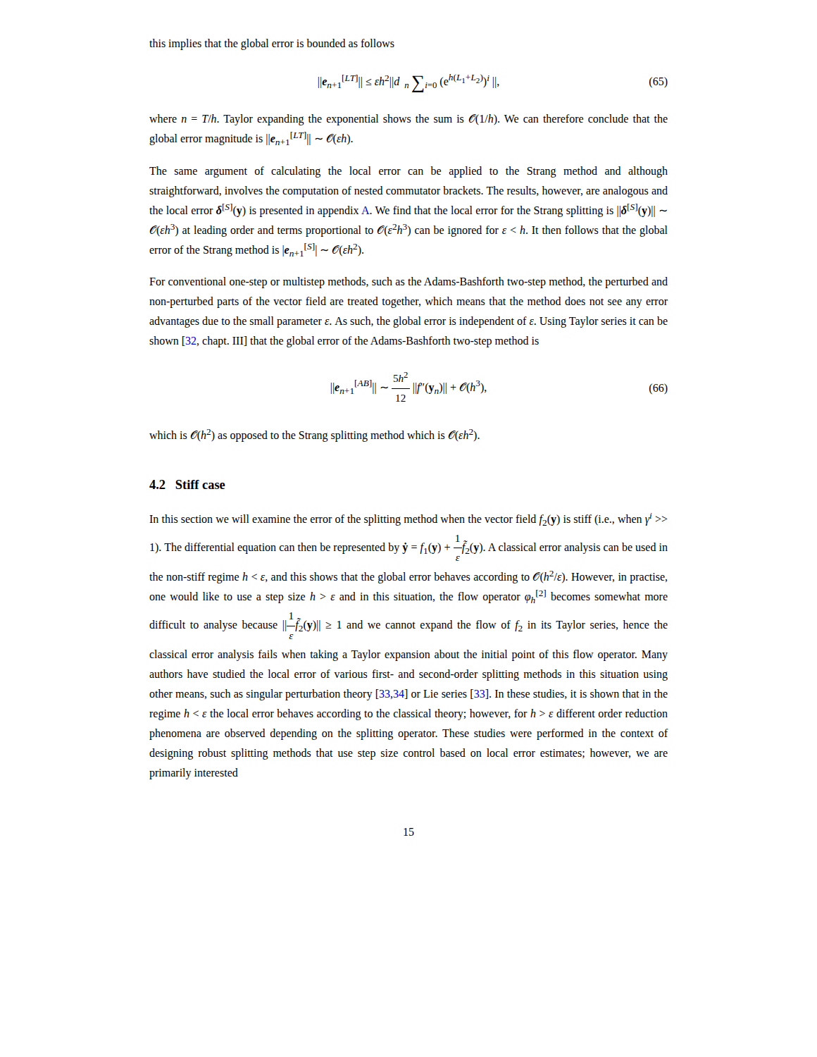this implies that the global error is bounded as follows
||en+1[LT]|| ≤ εh2||d n ∑i=0 (eh(L1+L2))i ||, (65)
where n = T/h. Taylor expanding the exponential shows the sum is 𝒪(1/h). We can therefore conclude that the global error magnitude is ||en+1[LT]|| ∼ 𝒪(εh).
The same argument of calculating the local error can be applied to the Strang method and although straightforward, involves the computation of nested commutator brackets. The results, however, are analogous and the local error δ[S](y) is presented in appendix A. We find that the local error for the Strang splitting is ||δ[S](y)|| ∼ 𝒪(εh3) at leading order and terms proportional to 𝒪(ε2h3) can be ignored for ε < h. It then follows that the global error of the Strang method is |en+1[S]| ∼ 𝒪(εh2).
For conventional one-step or multistep methods, such as the Adams-Bashforth two-step method, the perturbed and non-perturbed parts of the vector field are treated together, which means that the method does not see any error advantages due to the small parameter ε. As such, the global error is independent of ε. Using Taylor series it can be shown [32, chapt. III] that the global error of the Adams-Bashforth two-step method is
||en+1[AB]|| ∼ 5h212 ||f″(yn)|| + 𝒪(h3), (66)
which is 𝒪(h2) as opposed to the Strang splitting method which is 𝒪(εh2).
4.2 Stiff case
In this section we will examine the error of the splitting method when the vector field f2(y) is stiff (i.e., when γi >> 1). The differential equation can then be represented by ẏ = f1(y) + 1 ε f̃2(y). A classical error analysis can be used in the non-stiff regime h < ε, and this shows that the global error behaves according to 𝒪(h2/ε). However, in practise, one would like to use a step size h > ε and in this situation, the flow operator φh[2] becomes somewhat more difficult to analyse because ||1 ε f̃2(y)|| ≥ 1 and we cannot expand the flow of f2 in its Taylor series, hence the classical error analysis fails when taking a Taylor expansion about the initial point of this flow operator. Many authors have studied the local error of various first- and second-order splitting methods in this situation using other means, such as singular perturbation theory [33,34] or Lie series [33]. In these studies, it is shown that in the regime h < ε the local error behaves according to the classical theory; however, for h > ε different order reduction phenomena are observed depending on the splitting operator. These studies were performed in the context of designing robust splitting methods that use step size control based on local error estimates; however, we are primarily interested
15